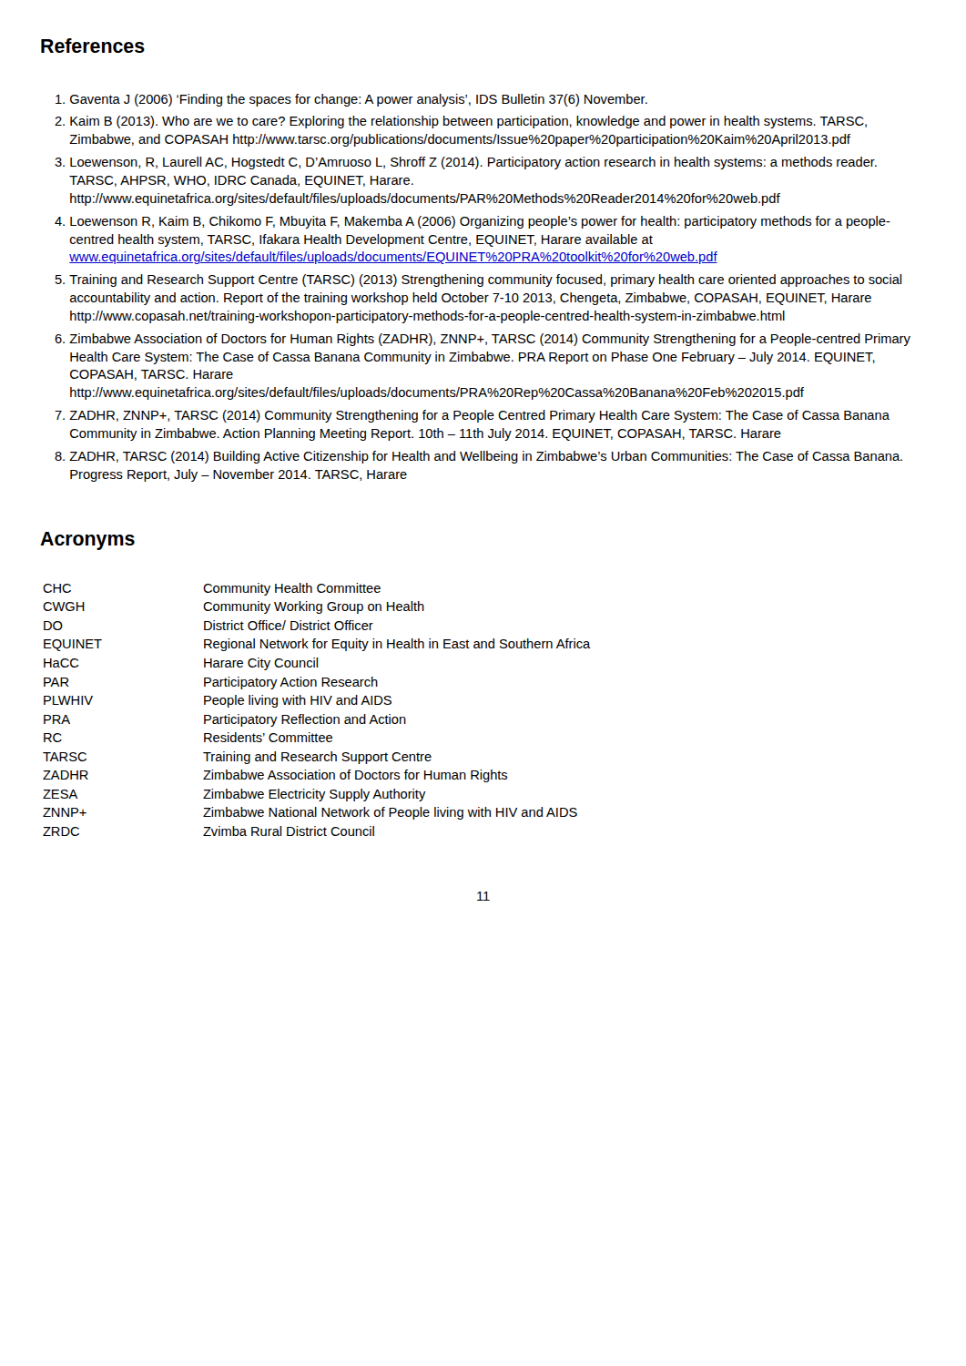References
Gaventa J (2006) ‘Finding the spaces for change: A power analysis’, IDS Bulletin 37(6) November.
Kaim B (2013). Who are we to care? Exploring the relationship between participation, knowledge and power in health systems. TARSC, Zimbabwe, and COPASAH http://www.tarsc.org/publications/documents/Issue%20paper%20participation%20Kaim%20April2013.pdf
Loewenson, R, Laurell AC, Hogstedt C, D’Amruoso L, Shroff Z (2014). Participatory action research in health systems: a methods reader. TARSC, AHPSR, WHO, IDRC Canada, EQUINET, Harare. http://www.equinetafrica.org/sites/default/files/uploads/documents/PAR%20Methods%20Reader2014%20for%20web.pdf
Loewenson R, Kaim B, Chikomo F, Mbuyita F, Makemba A (2006) Organizing people’s power for health: participatory methods for a people-centred health system, TARSC, Ifakara Health Development Centre, EQUINET, Harare available at www.equinetafrica.org/sites/default/files/uploads/documents/EQUINET%20PRA%20toolkit%20for%20web.pdf
Training and Research Support Centre (TARSC) (2013) Strengthening community focused, primary health care oriented approaches to social accountability and action. Report of the training workshop held October 7-10 2013, Chengeta, Zimbabwe, COPASAH, EQUINET, Harare http://www.copasah.net/training-workshopon-participatory-methods-for-a-people-centred-health-system-in-zimbabwe.html
Zimbabwe Association of Doctors for Human Rights (ZADHR), ZNNP+, TARSC (2014) Community Strengthening for a People-centred Primary Health Care System: The Case of Cassa Banana Community in Zimbabwe. PRA Report on Phase One February – July 2014. EQUINET, COPASAH, TARSC. Harare http://www.equinetafrica.org/sites/default/files/uploads/documents/PRA%20Rep%20Cassa%20Banana%20Feb%202015.pdf
ZADHR, ZNNP+, TARSC (2014) Community Strengthening for a People Centred Primary Health Care System: The Case of Cassa Banana Community in Zimbabwe. Action Planning Meeting Report. 10th – 11th July 2014. EQUINET, COPASAH, TARSC. Harare
ZADHR, TARSC (2014) Building Active Citizenship for Health and Wellbeing in Zimbabwe’s Urban Communities: The Case of Cassa Banana. Progress Report, July – November 2014. TARSC, Harare
Acronyms
| CHC | Community Health Committee |
| CWGH | Community Working Group on Health |
| DO | District Office/ District Officer |
| EQUINET | Regional Network for Equity in Health in East and Southern Africa |
| HaCC | Harare City Council |
| PAR | Participatory Action Research |
| PLWHIV | People living with HIV and AIDS |
| PRA | Participatory Reflection and Action |
| RC | Residents’ Committee |
| TARSC | Training and Research Support Centre |
| ZADHR | Zimbabwe Association of Doctors for Human Rights |
| ZESA | Zimbabwe Electricity Supply Authority |
| ZNNP+ | Zimbabwe National Network of People living with HIV and AIDS |
| ZRDC | Zvimba Rural District Council |
11